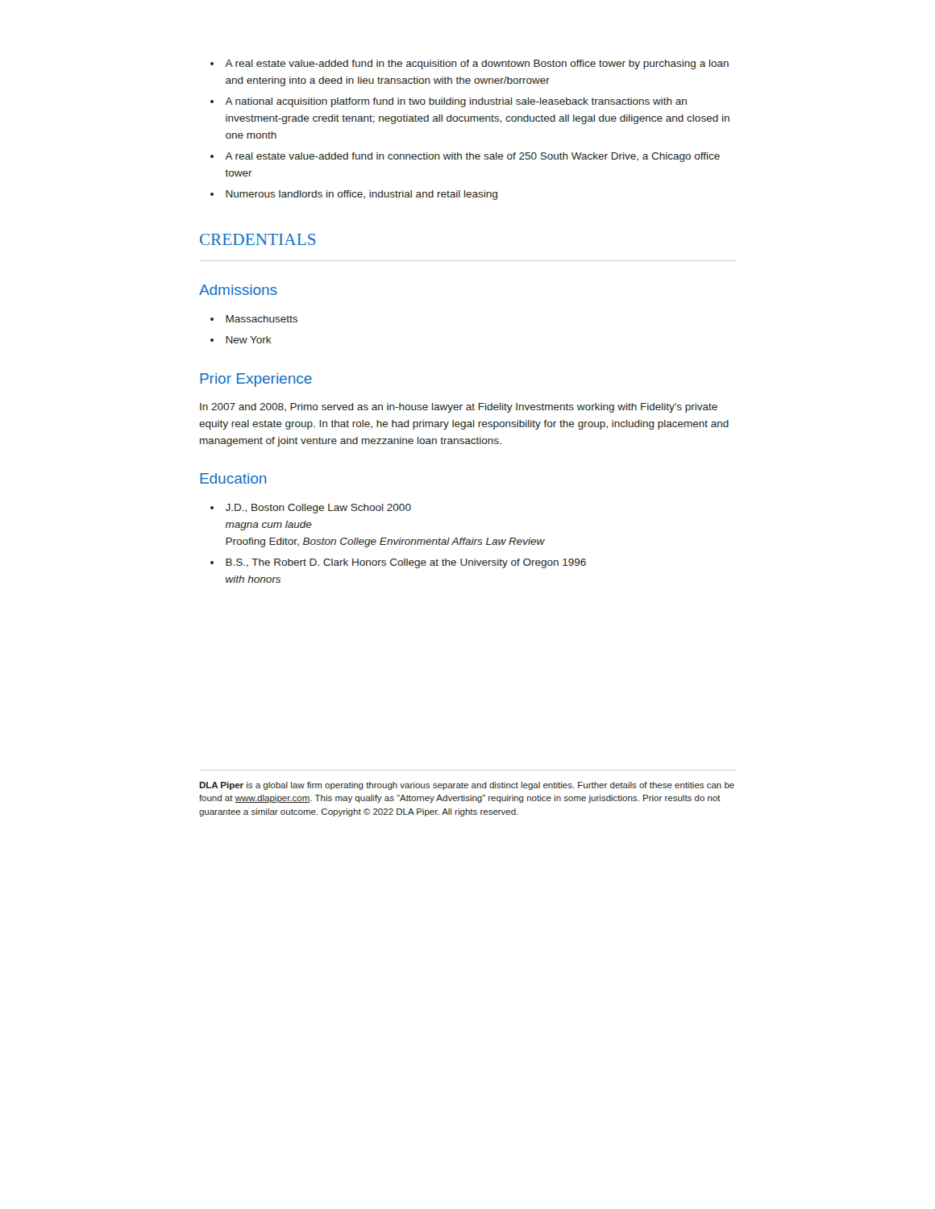A real estate value-added fund in the acquisition of a downtown Boston office tower by purchasing a loan and entering into a deed in lieu transaction with the owner/borrower
A national acquisition platform fund in two building industrial sale-leaseback transactions with an investment-grade credit tenant; negotiated all documents, conducted all legal due diligence and closed in one month
A real estate value-added fund in connection with the sale of 250 South Wacker Drive, a Chicago office tower
Numerous landlords in office, industrial and retail leasing
CREDENTIALS
Admissions
Massachusetts
New York
Prior Experience
In 2007 and 2008, Primo served as an in-house lawyer at Fidelity Investments working with Fidelity's private equity real estate group. In that role, he had primary legal responsibility for the group, including placement and management of joint venture and mezzanine loan transactions.
Education
J.D., Boston College Law School 2000
magna cum laude
Proofing Editor, Boston College Environmental Affairs Law Review
B.S., The Robert D. Clark Honors College at the University of Oregon 1996
with honors
DLA Piper is a global law firm operating through various separate and distinct legal entities. Further details of these entities can be found at www.dlapiper.com. This may qualify as “Attorney Advertising” requiring notice in some jurisdictions. Prior results do not guarantee a similar outcome. Copyright © 2022 DLA Piper. All rights reserved.